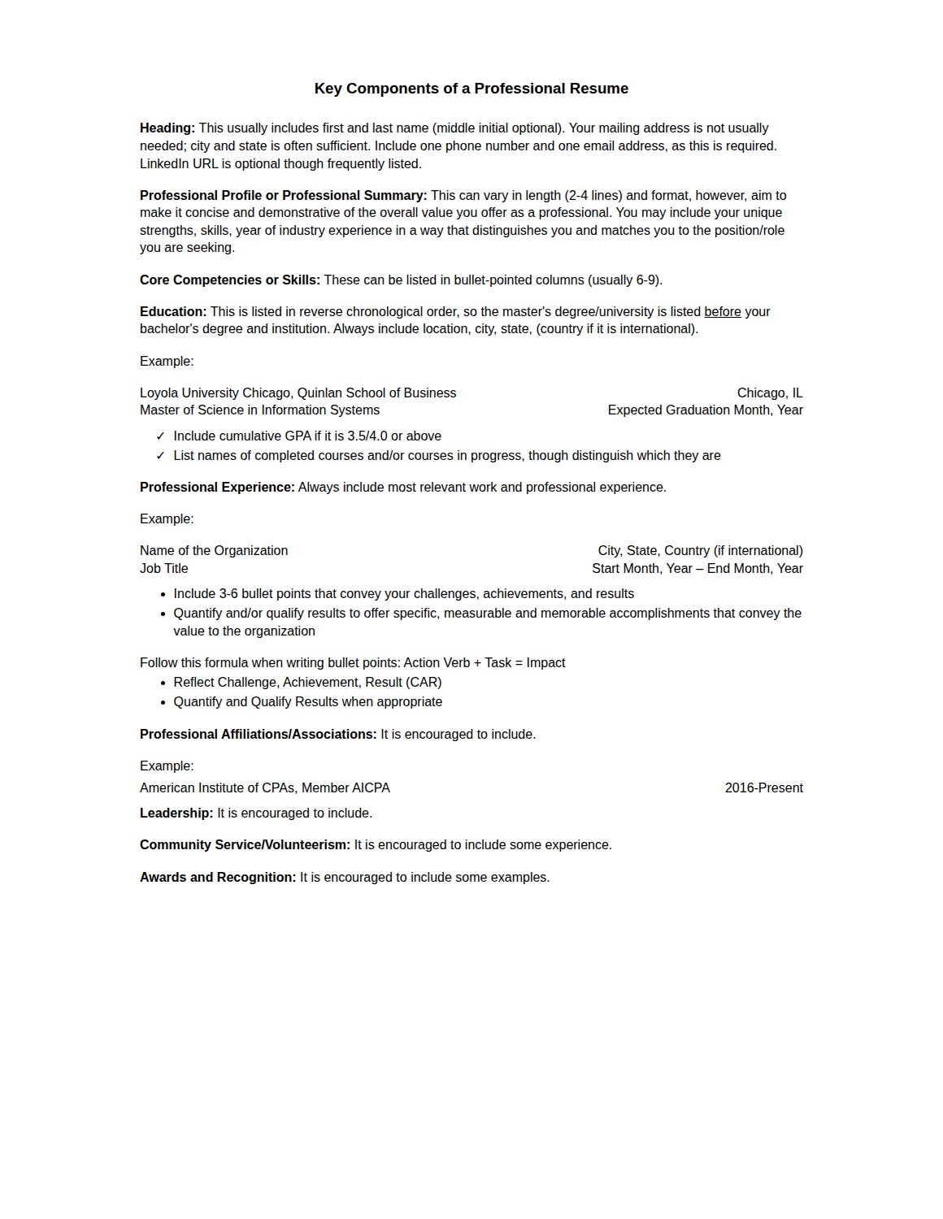Key Components of a Professional Resume
Heading: This usually includes first and last name (middle initial optional). Your mailing address is not usually needed; city and state is often sufficient. Include one phone number and one email address, as this is required. LinkedIn URL is optional though frequently listed.
Professional Profile or Professional Summary: This can vary in length (2-4 lines) and format, however, aim to make it concise and demonstrative of the overall value you offer as a professional. You may include your unique strengths, skills, year of industry experience in a way that distinguishes you and matches you to the position/role you are seeking.
Core Competencies or Skills: These can be listed in bullet-pointed columns (usually 6-9).
Education: This is listed in reverse chronological order, so the master's degree/university is listed before your bachelor's degree and institution. Always include location, city, state, (country if it is international).
Example:
Loyola University Chicago, Quinlan School of Business Chicago, IL
Master of Science in Information Systems Expected Graduation Month, Year
Include cumulative GPA if it is 3.5/4.0 or above
List names of completed courses and/or courses in progress, though distinguish which they are
Professional Experience: Always include most relevant work and professional experience.
Example:
Name of the Organization City, State, Country (if international)
Job Title Start Month, Year – End Month, Year
Include 3-6 bullet points that convey your challenges, achievements, and results
Quantify and/or qualify results to offer specific, measurable and memorable accomplishments that convey the value to the organization
Follow this formula when writing bullet points: Action Verb + Task = Impact
Reflect Challenge, Achievement, Result (CAR)
Quantify and Qualify Results when appropriate
Professional Affiliations/Associations: It is encouraged to include.
Example:
American Institute of CPAs, Member AICPA 2016-Present
Leadership: It is encouraged to include.
Community Service/Volunteerism: It is encouraged to include some experience.
Awards and Recognition: It is encouraged to include some examples.